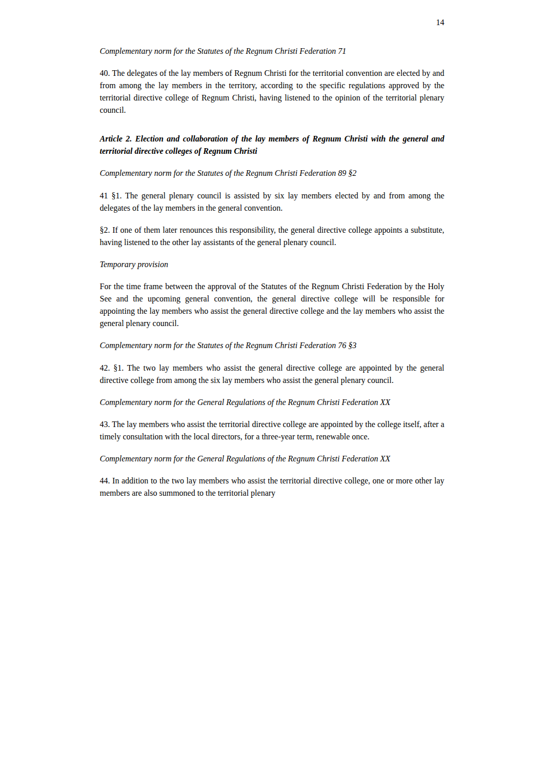14
Complementary norm for the Statutes of the Regnum Christi Federation 71
40. The delegates of the lay members of Regnum Christi for the territorial convention are elected by and from among the lay members in the territory, according to the specific regulations approved by the territorial directive college of Regnum Christi, having listened to the opinion of the territorial plenary council.
Article 2. Election and collaboration of the lay members of Regnum Christi with the general and territorial directive colleges of Regnum Christi
Complementary norm for the Statutes of the Regnum Christi Federation 89 §2
41 §1. The general plenary council is assisted by six lay members elected by and from among the delegates of the lay members in the general convention.
§2. If one of them later renounces this responsibility, the general directive college appoints a substitute, having listened to the other lay assistants of the general plenary council.
Temporary provision
For the time frame between the approval of the Statutes of the Regnum Christi Federation by the Holy See and the upcoming general convention, the general directive college will be responsible for appointing the lay members who assist the general directive college and the lay members who assist the general plenary council.
Complementary norm for the Statutes of the Regnum Christi Federation 76 §3
42. §1. The two lay members who assist the general directive college are appointed by the general directive college from among the six lay members who assist the general plenary council.
Complementary norm for the General Regulations of the Regnum Christi Federation XX
43. The lay members who assist the territorial directive college are appointed by the college itself, after a timely consultation with the local directors, for a three-year term, renewable once.
Complementary norm for the General Regulations of the Regnum Christi Federation XX
44. In addition to the two lay members who assist the territorial directive college, one or more other lay members are also summoned to the territorial plenary